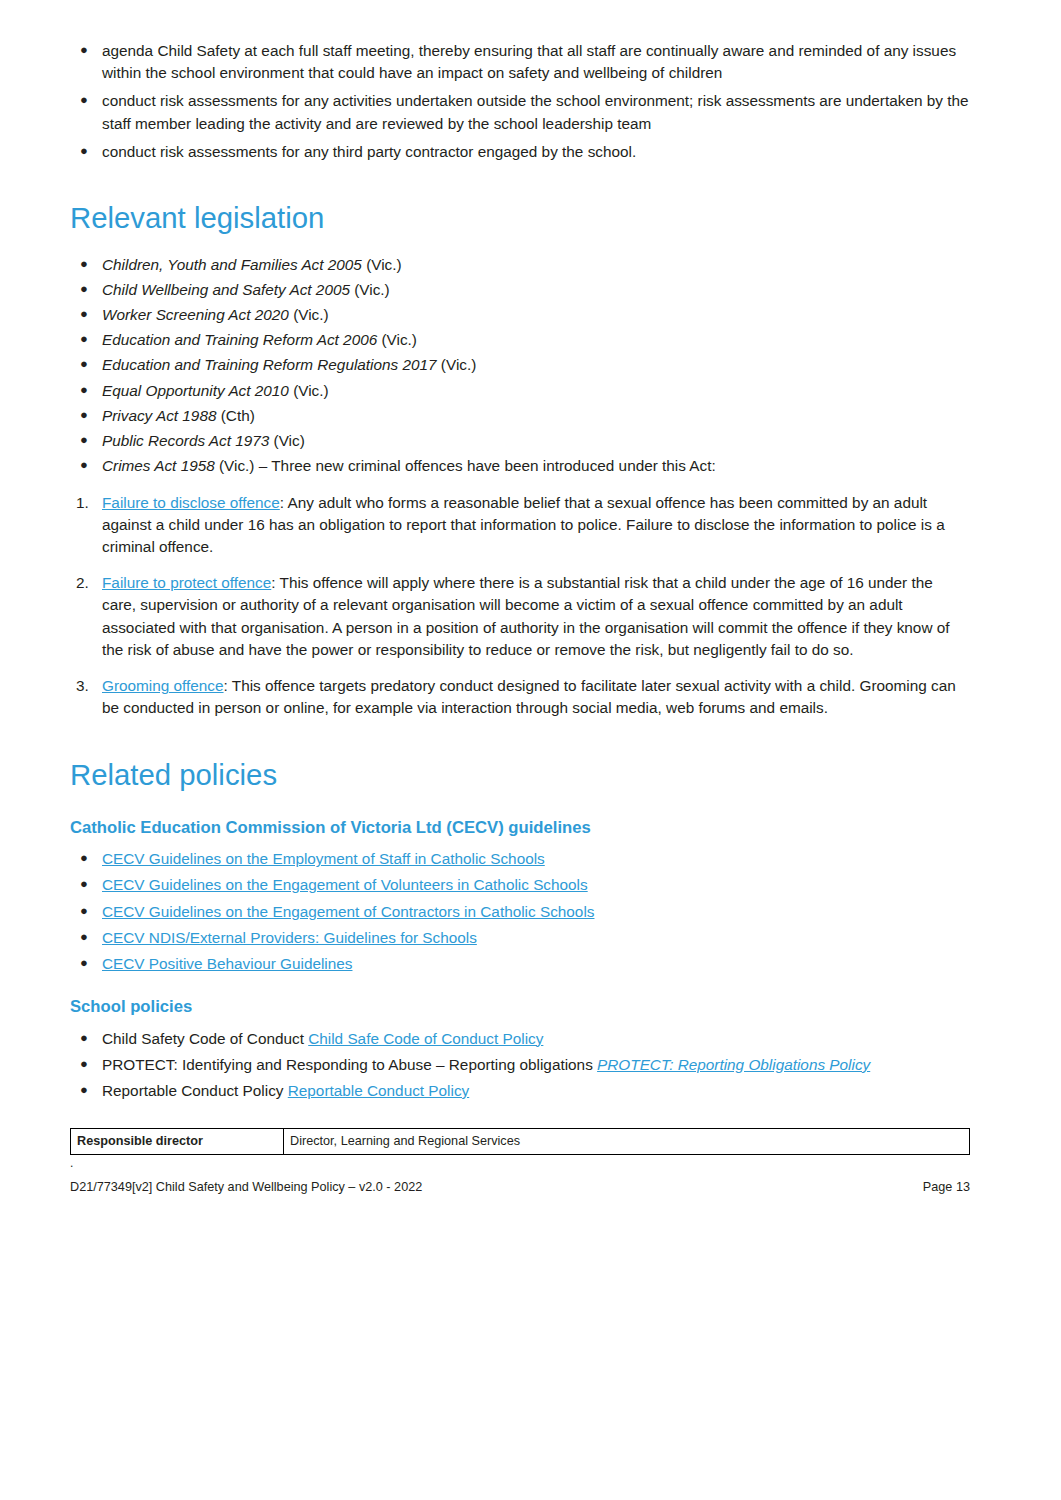agenda Child Safety at each full staff meeting, thereby ensuring that all staff are continually aware and reminded of any issues within the school environment that could have an impact on safety and wellbeing of children
conduct risk assessments for any activities undertaken outside the school environment; risk assessments are undertaken by the staff member leading the activity and are reviewed by the school leadership team
conduct risk assessments for any third party contractor engaged by the school.
Relevant legislation
Children, Youth and Families Act 2005 (Vic.)
Child Wellbeing and Safety Act 2005 (Vic.)
Worker Screening Act 2020 (Vic.)
Education and Training Reform Act 2006 (Vic.)
Education and Training Reform Regulations 2017 (Vic.)
Equal Opportunity Act 2010 (Vic.)
Privacy Act 1988 (Cth)
Public Records Act 1973 (Vic)
Crimes Act 1958 (Vic.) – Three new criminal offences have been introduced under this Act:
Failure to disclose offence: Any adult who forms a reasonable belief that a sexual offence has been committed by an adult against a child under 16 has an obligation to report that information to police. Failure to disclose the information to police is a criminal offence.
Failure to protect offence: This offence will apply where there is a substantial risk that a child under the age of 16 under the care, supervision or authority of a relevant organisation will become a victim of a sexual offence committed by an adult associated with that organisation. A person in a position of authority in the organisation will commit the offence if they know of the risk of abuse and have the power or responsibility to reduce or remove the risk, but negligently fail to do so.
Grooming offence: This offence targets predatory conduct designed to facilitate later sexual activity with a child. Grooming can be conducted in person or online, for example via interaction through social media, web forums and emails.
Related policies
Catholic Education Commission of Victoria Ltd (CECV) guidelines
CECV Guidelines on the Employment of Staff in Catholic Schools
CECV Guidelines on the Engagement of Volunteers in Catholic Schools
CECV Guidelines on the Engagement of Contractors in Catholic Schools
CECV NDIS/External Providers: Guidelines for Schools
CECV Positive Behaviour Guidelines
School policies
Child Safety Code of Conduct Child Safe Code of Conduct Policy
PROTECT: Identifying and Responding to Abuse – Reporting obligations PROTECT: Reporting Obligations Policy
Reportable Conduct Policy Reportable Conduct Policy
| Responsible director | Director, Learning and Regional Services |
.
D21/77349[v2] Child Safety and Wellbeing Policy – v2.0 - 2022 Page 13